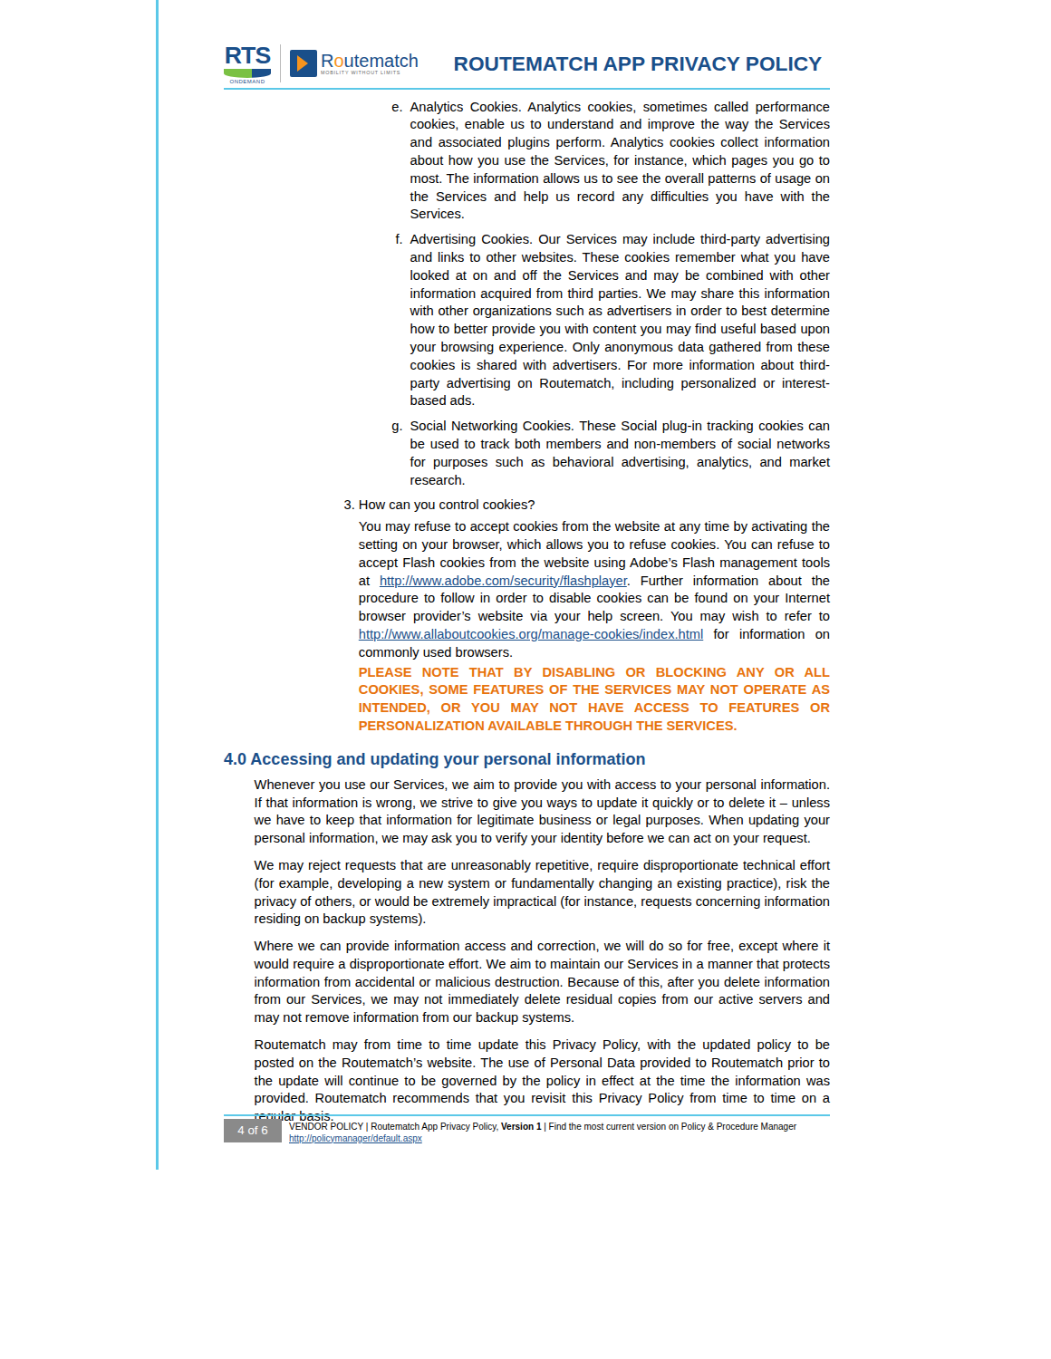RTS ONDEMAND
Routematch MOBILITY WITHOUT LIMITS
ROUTEMATCH APP PRIVACY POLICY
Analytics Cookies. Analytics cookies, sometimes called performance cookies, enable us to understand and improve the way the Services and associated plugins perform. Analytics cookies collect information about how you use the Services, for instance, which pages you go to most. The information allows us to see the overall patterns of usage on the Services and help us record any difficulties you have with the Services.
Advertising Cookies. Our Services may include third-party advertising and links to other websites. These cookies remember what you have looked at on and off the Services and may be combined with other information acquired from third parties. We may share this information with other organizations such as advertisers in order to best determine how to better provide you with content you may find useful based upon your browsing experience. Only anonymous data gathered from these cookies is shared with advertisers. For more information about third-party advertising on Routematch, including personalized or interest-based ads.
Social Networking Cookies. These Social plug-in tracking cookies can be used to track both members and non-members of social networks for purposes such as behavioral advertising, analytics, and market research.
How can you control cookies?
You may refuse to accept cookies from the website at any time by activating the setting on your browser, which allows you to refuse cookies. You can refuse to accept Flash cookies from the website using Adobe’s Flash management tools at http://www.adobe.com/security/flashplayer. Further information about the procedure to follow in order to disable cookies can be found on your Internet browser provider’s website via your help screen. You may wish to refer to http://www.allaboutcookies.org/manage-cookies/index.html for information on commonly used browsers.
PLEASE NOTE THAT BY DISABLING OR BLOCKING ANY OR ALL COOKIES, SOME FEATURES OF THE SERVICES MAY NOT OPERATE AS INTENDED, OR YOU MAY NOT HAVE ACCESS TO FEATURES OR PERSONALIZATION AVAILABLE THROUGH THE SERVICES.
4.0 Accessing and updating your personal information
Whenever you use our Services, we aim to provide you with access to your personal information. If that information is wrong, we strive to give you ways to update it quickly or to delete it – unless we have to keep that information for legitimate business or legal purposes. When updating your personal information, we may ask you to verify your identity before we can act on your request.
We may reject requests that are unreasonably repetitive, require disproportionate technical effort (for example, developing a new system or fundamentally changing an existing practice), risk the privacy of others, or would be extremely impractical (for instance, requests concerning information residing on backup systems).
Where we can provide information access and correction, we will do so for free, except where it would require a disproportionate effort. We aim to maintain our Services in a manner that protects information from accidental or malicious destruction. Because of this, after you delete information from our Services, we may not immediately delete residual copies from our active servers and may not remove information from our backup systems.
Routematch may from time to time update this Privacy Policy, with the updated policy to be posted on the Routematch’s website. The use of Personal Data provided to Routematch prior to the update will continue to be governed by the policy in effect at the time the information was provided. Routematch recommends that you revisit this Privacy Policy from time to time on a regular basis.
4 of 6
VENDOR POLICY | Routematch App Privacy Policy, Version 1 | Find the most current version on Policy & Procedure Manager
http://policymanager/default.aspx